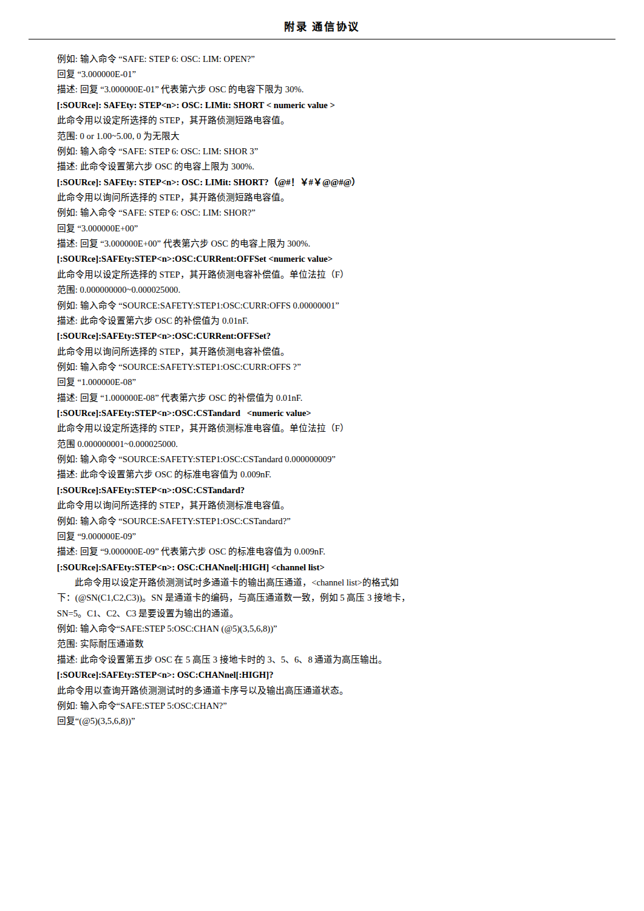附录 通信协议
例如: 输入命令 “SAFE: STEP 6: OSC: LIM: OPEN?”
回复 “3.000000E-01”
描述: 回复 “3.000000E-01” 代表第六步 OSC 的电容下限为 30%.
[:SOURce]: SAFEty: STEP<n>: OSC: LIMit: SHORT < numeric value >
此命令用以设定所选择的 STEP，其开路侦测短路电容值。
范围: 0 or 1.00~5.00, 0 为无限大
例如: 输入命令 “SAFE: STEP 6: OSC: LIM: SHOR 3”
描述: 此命令设置第六步 OSC 的电容上限为 300%.
[:SOURce]: SAFEty: STEP<n>: OSC: LIMit: SHORT?（@#！￥#￥@@#@）
此命令用以询问所选择的 STEP，其开路侦测短路电容值。
例如: 输入命令 “SAFE: STEP 6: OSC: LIM: SHOR?”
回复 “3.000000E+00”
描述: 回复 “3.000000E+00” 代表第六步 OSC 的电容上限为 300%.
[:SOURce]:SAFEty:STEP<n>:OSC:CURRent:OFFSet <numeric value>
此命令用以设定所选择的 STEP，其开路侦测电容补偿值。单位法拉（F）
范围: 0.000000000~0.000025000.
例如: 输入命令 “SOURCE:SAFETY:STEP1:OSC:CURR:OFFS 0.00000001”
描述: 此命令设置第六步 OSC 的补偿值为 0.01nF.
[:SOURce]:SAFEty:STEP<n>:OSC:CURRent:OFFSet?
此命令用以询问所选择的 STEP，其开路侦测电容补偿值。
例如: 输入命令 “SOURCE:SAFETY:STEP1:OSC:CURR:OFFS ?”
回复 “1.000000E-08”
描述: 回复 “1.000000E-08” 代表第六步 OSC 的补偿值为 0.01nF.
[:SOURce]:SAFEty:STEP<n>:OSC:CSTandard <numeric value>
此命令用以设定所选择的 STEP，其开路侦测标准电容值。单位法拉（F）
范围 0.000000001~0.000025000.
例如: 输入命令 “SOURCE:SAFETY:STEP1:OSC:CSTandard 0.000000009”
描述: 此命令设置第六步 OSC 的标准电容值为 0.009nF.
[:SOURce]:SAFEty:STEP<n>:OSC:CSTandard?
此命令用以询问所选择的 STEP，其开路侦测标准电容值。
例如: 输入命令 “SOURCE:SAFETY:STEP1:OSC:CSTandard?”
回复 “9.000000E-09”
描述: 回复 “9.000000E-09” 代表第六步 OSC 的标准电容值为 0.009nF.
[:SOURce]:SAFEty:STEP<n>: OSC:CHANnel[:HIGH] <channel list>
此命令用以设定开路侦测测试时多通道卡的输出高压通道，<channel list>的格式如
下：(@SN(C1,C2,C3))。SN 是通道卡的编码，与高压通道数一致，例如 5 高压 3 接地卡，
SN=5。C1、C2、C3 是要设置为输出的通道。
例如: 输入命令“SAFE:STEP 5:OSC:CHAN (@5)(3,5,6,8))”
范围: 实际耐压通道数
描述: 此命令设置第五步 OSC 在 5 高压 3 接地卡时的 3、5、6、8 通道为高压输出。
[:SOURce]:SAFEty:STEP<n>: OSC:CHANnel[:HIGH]?
此命令用以查询开路侦测测试时的多通道卡序号以及输出高压通道状态。
例如: 输入命令“SAFE:STEP 5:OSC:CHAN?”
回复“(@5)(3,5,6,8))”